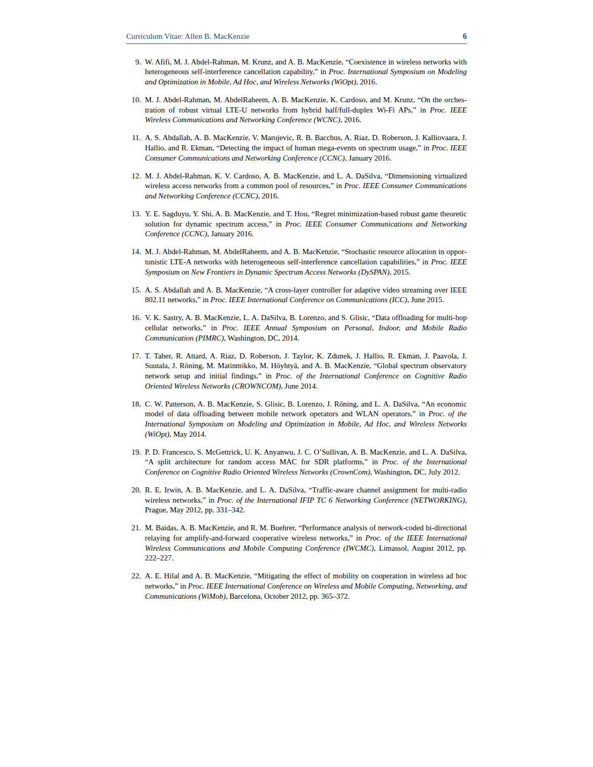Curriculum Vitae: Allen B. MacKenzie 6
9. W. Afifi, M. J. Abdel-Rahman, M. Krunz, and A. B. MacKenzie, “Coexistence in wireless networks with heterogeneous self-interference cancellation capability,” in Proc. International Symposium on Modeling and Optimization in Mobile, Ad Hoc, and Wireless Networks (WiOpt), 2016.
10. M. J. Abdel-Rahman, M. AbdelRaheem, A. B. MacKenzie, K. Cardoso, and M. Krunz, “On the orchestration of robust virtual LTE-U networks from hybrid half/full-duplex Wi-Fi APs,” in Proc. IEEE Wireless Communications and Networking Conference (WCNC), 2016.
11. A. S. Abdallah, A. B. MacKenzie, V. Marojevic, R. B. Bacchus, A. Riaz, D. Roberson, J. Kalliovaara, J. Hallio, and R. Ekman, “Detecting the impact of human mega-events on spectrum usage,” in Proc. IEEE Consumer Communications and Networking Conference (CCNC), January 2016.
12. M. J. Abdel-Rahman, K. V. Cardoso, A. B. MacKenzie, and L. A. DaSilva, “Dimensioning virtualized wireless access networks from a common pool of resources,” in Proc. IEEE Consumer Communications and Networking Conference (CCNC), 2016.
13. Y. E. Sagduyu, Y. Shi, A. B. MacKenzie, and T. Hou, “Regret minimization-based robust game theoretic solution for dynamic spectrum access,” in Proc. IEEE Consumer Communications and Networking Conference (CCNC), January 2016.
14. M. J. Abdel-Rahman, M. AbdelRaheem, and A. B. MacKenzie, “Stochastic resource allocation in opportunistic LTE-A networks with heterogeneous self-interference cancellation capabilities,” in Proc. IEEE Symposium on New Frontiers in Dynamic Spectrum Access Networks (DySPAN), 2015.
15. A. S. Abdallah and A. B. MacKenzie, “A cross-layer controller for adaptive video streaming over IEEE 802.11 networks,” in Proc. IEEE International Conference on Communications (ICC), June 2015.
16. V. K. Sastry, A. B. MacKenzie, L. A. DaSilva, B. Lorenzo, and S. Glisic, “Data offloading for multi-hop cellular networks,” in Proc. IEEE Annual Symposium on Personal, Indoor, and Mobile Radio Communication (PIMRC), Washington, DC, 2014.
17. T. Taher, R. Attard, A. Riaz, D. Roberson, J. Taylor, K. Zdunek, J. Hallio, R. Ekman, J. Paavola, J. Suutala, J. Röning, M. Matinmikko, M. Höyhtyä, and A. B. MacKenzie, “Global spectrum observatory network setup and initial findings,” in Proc. of the International Conference on Cognitive Radio Oriented Wireless Networks (CROWNCOM), June 2014.
18. C. W. Patterson, A. B. MacKenzie, S. Glisic, B. Lorenzo, J. Röning, and L. A. DaSilva, “An economic model of data offloading between mobile network operators and WLAN operators,” in Proc. of the International Symposium on Modeling and Optimization in Mobile, Ad Hoc, and Wireless Networks (WiOpt), May 2014.
19. P. D. Francesco, S. McGettrick, U. K. Anyanwu, J. C. O’Sullivan, A. B. MacKenzie, and L. A. DaSilva, “A split architecture for random access MAC for SDR platforms,” in Proc. of the International Conference on Cognitive Radio Oriented Wireless Networks (CrownCom), Washington, DC, July 2012.
20. R. E. Irwin, A. B. MacKenzie, and L. A. DaSilva, “Traffic-aware channel assignment for multi-radio wireless networks,” in Proc. of the International IFIP TC 6 Networking Conference (NETWORKING), Prague, May 2012, pp. 331–342.
21. M. Baidas, A. B. MacKenzie, and R. M. Buehrer, “Performance analysis of network-coded bi-directional relaying for amplify-and-forward cooperative wireless networks,” in Proc. of the IEEE International Wireless Communications and Mobile Computing Conference (IWCMC), Limassol, August 2012, pp. 222–227.
22. A. E. Hilal and A. B. MacKenzie, “Mitigating the effect of mobility on cooperation in wireless ad hoc networks,” in Proc. IEEE International Conference on Wireless and Mobile Computing, Networking, and Communications (WiMob), Barcelona, October 2012, pp. 365–372.